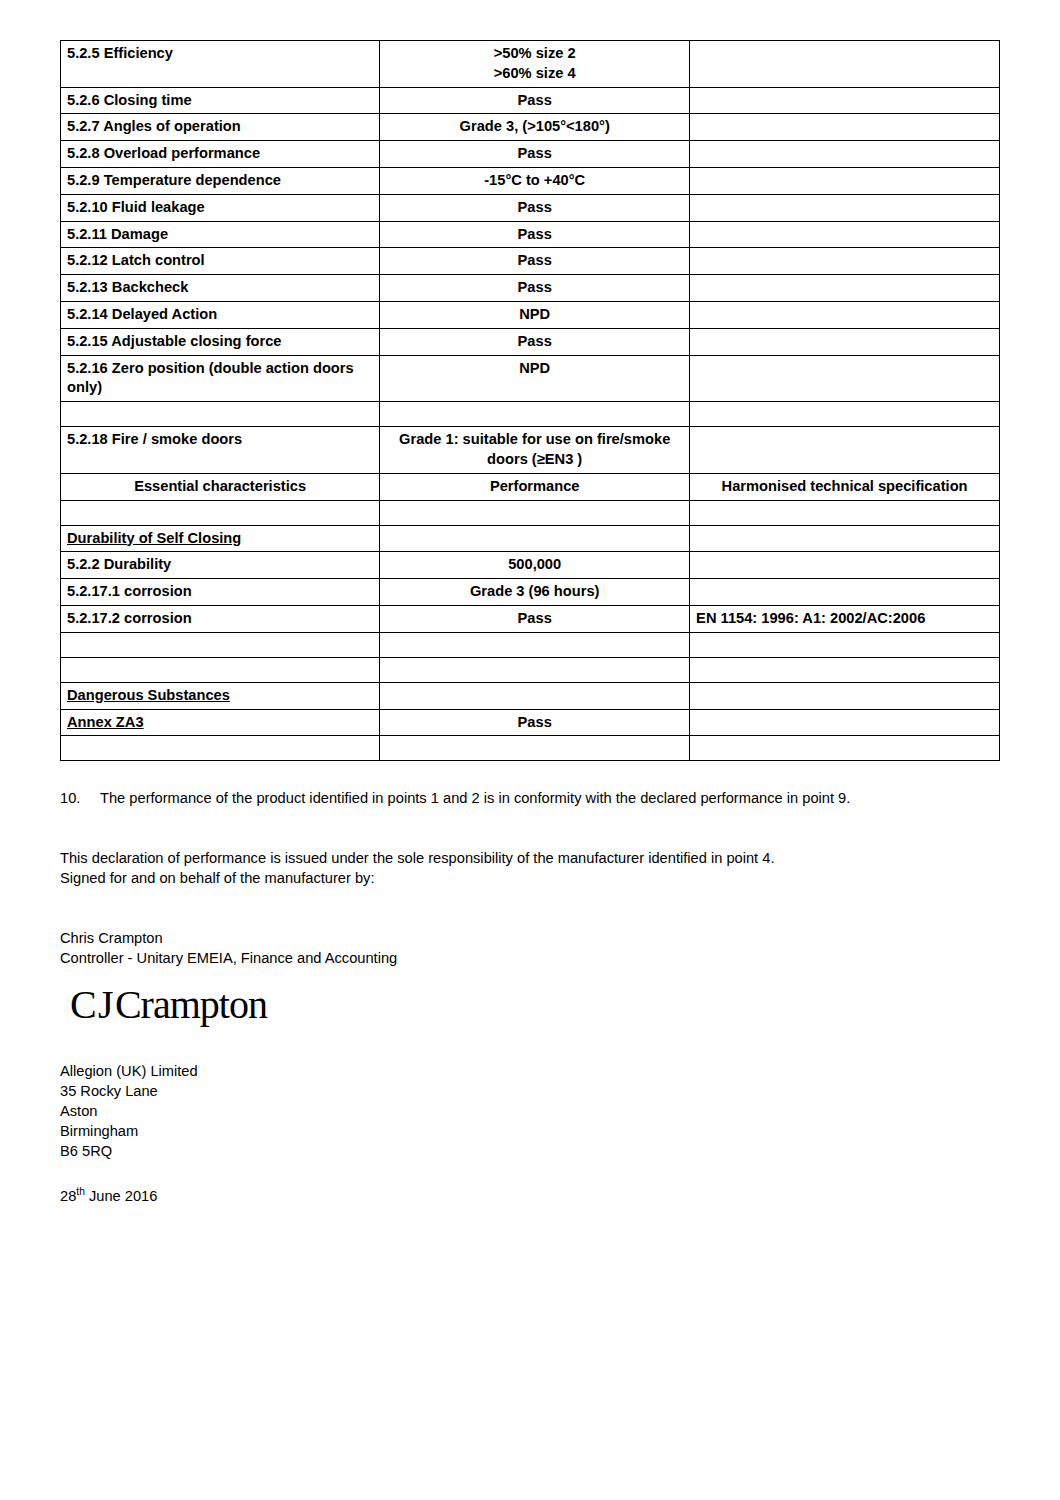| 5.2.5 Efficiency | >50% size 2 >60% size 4 | |
| 5.2.6 Closing time | Pass | |
| 5.2.7 Angles of operation | Grade 3, (>105°<180°) | |
| 5.2.8 Overload performance | Pass | |
| 5.2.9 Temperature dependence | -15°C to +40°C | |
| 5.2.10 Fluid leakage | Pass | |
| 5.2.11 Damage | Pass | |
| 5.2.12 Latch control | Pass | |
| 5.2.13 Backcheck | Pass | |
| 5.2.14 Delayed Action | NPD | |
| 5.2.15 Adjustable closing force | Pass | |
| 5.2.16 Zero position (double action doors only) | NPD | |
| 5.2.18 Fire / smoke doors | Grade 1: suitable for use on fire/smoke doors (≥EN3 ) | |
| Essential characteristics | Performance | Harmonised technical specification |
| Durability of Self Closing | | |
| 5.2.2 Durability | 500,000 | |
| 5.2.17.1 corrosion | Grade 3 (96 hours) | |
| 5.2.17.2 corrosion | Pass | EN 1154: 1996: A1: 2002/AC:2006 |
| Dangerous Substances | | |
| Annex ZA3 | Pass | |
10. The performance of the product identified in points 1 and 2 is in conformity with the declared performance in point 9.
This declaration of performance is issued under the sole responsibility of the manufacturer identified in point 4.
Signed for and on behalf of the manufacturer by:
Chris Crampton
Controller - Unitary EMEIA, Finance and Accounting
C J Crampton
Allegion (UK) Limited
35 Rocky Lane
Aston
Birmingham
B6 5RQ
28th June 2016